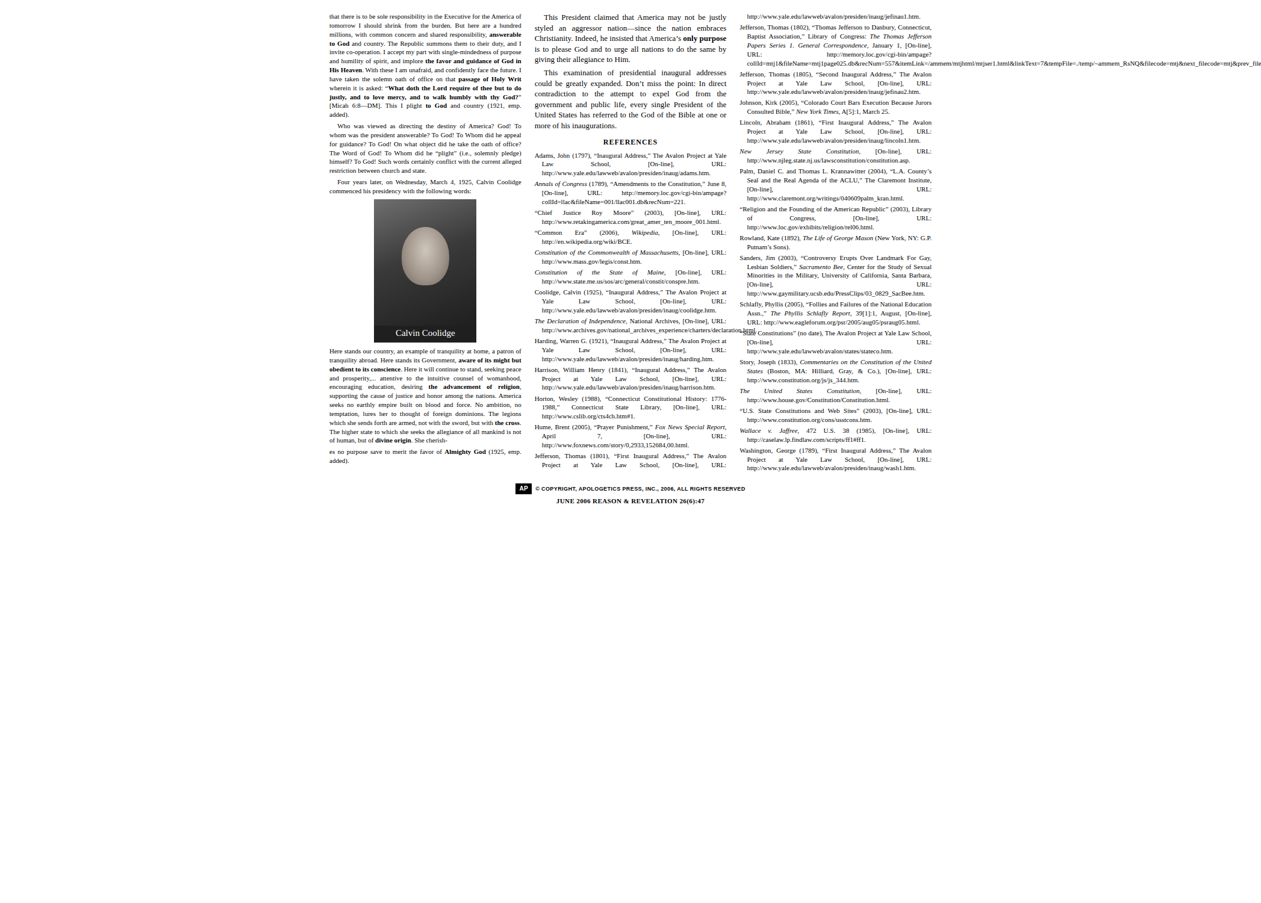that there is to be sole responsibility in the Executive for the America of tomorrow I should shrink from the burden. But here are a hundred millions, with common concern and shared responsibility, answerable to God and country. The Republic summons them to their duty, and I invite co-operation. I accept my part with single-mindedness of purpose and humility of spirit, and implore the favor and guidance of God in His Heaven. With these I am unafraid, and confidently face the future. I have taken the solemn oath of office on that passage of Holy Writ wherein it is asked: “What doth the Lord require of thee but to do justly, and to love mercy, and to walk humbly with thy God?” [Micah 6:8—DM]. This I plight to God and country (1921, emp. added).
Who was viewed as directing the destiny of America? God! To whom was the president answerable? To God! To Whom did he appeal for guidance? To God! On what object did he take the oath of office? The Word of God! To Whom did he “plight” (i.e., solemnly pledge) himself? To God! Such words certainly conflict with the current alleged restriction between church and state.
Four years later, on Wednesday, March 4, 1925, Calvin Coolidge commenced his presidency with the following words:
Calvin Coolidge
Here stands our country, an example of tranquility at home, a patron of tranquility abroad. Here stands its Government, aware of its might but obedient to its conscience. Here it will continue to stand, seeking peace and prosperity,... attentive to the intuitive counsel of womanhood, encouraging education, desiring the advancement of religion, supporting the cause of justice and honor among the nations. America seeks no earthly empire built on blood and force. No ambition, no temptation, lures her to thought of foreign dominions. The legions which she sends forth are armed, not with the sword, but with the cross. The higher state to which she seeks the allegiance of all mankind is not of human, but of divine origin. She cherish-
es no purpose save to merit the favor of Almighty God (1925, emp. added).
This President claimed that America may not be justly styled an aggressor nation—since the nation embraces Christianity. Indeed, he insisted that America’s only purpose is to please God and to urge all nations to do the same by giving their allegiance to Him.
This examination of presidential inaugural addresses could be greatly expanded. Don’t miss the point: In direct contradiction to the attempt to expel God from the government and public life, every single President of the United States has referred to the God of the Bible at one or more of his inaugurations.
REFERENCES
Adams, John (1797), “Inaugural Address,” The Avalon Project at Yale Law School, [On-line], URL: http://www.yale.edu/lawweb/avalon/presiden/inaug/adams.htm.
Annals of Congress (1789), “Amendments to the Constitution,” June 8, [On-line], URL: http://memory.loc.gov/cgi-bin/ampage?collId=llac&fileName=001/llac001.db&recNum=221.
“Chief Justice Roy Moore” (2003), [On-line], URL: http://www.retakingamerica.com/great_amer_ten_moore_001.html.
“Common Era” (2006), Wikipedia, [On-line], URL: http://en.wikipedia.org/wiki/BCE.
Constitution of the Commonwealth of Massachusetts, [On-line], URL: http://www.mass.gov/legis/const.htm.
Constitution of the State of Maine, [On-line], URL: http://www.state.me.us/sos/arc/general/constit/conspre.htm.
Coolidge, Calvin (1925), “Inaugural Address,” The Avalon Project at Yale Law School, [On-line], URL: http://www.yale.edu/lawweb/avalon/presiden/inaug/coolidge.htm.
The Declaration of Independence, National Archives, [On-line], URL: http://www.archives.gov/national_archives_experience/charters/declaration.html.
Harding, Warren G. (1921), “Inaugural Address,” The Avalon Project at Yale Law School, [On-line], URL: http://www.yale.edu/lawweb/avalon/presiden/inaug/harding.htm.
Harrison, William Henry (1841), “Inaugural Address,” The Avalon Project at Yale Law School, [On-line], URL: http://www.yale.edu/lawweb/avalon/presiden/inaug/harrison.htm.
Horton, Wesley (1988), “Connecticut Constitutional History: 1776-1988,” Connecticut State Library, [On-line], URL: http://www.cslib.org/cts4ch.htm#1.
Hume, Brent (2005), “Prayer Punishment,” Fox News Special Report, April 7, [On-line], URL: http://www.foxnews.com/story/0,2933,152684,00.html.
Jefferson, Thomas (1801), “First Inaugural Address,” The Avalon Project at Yale Law School, [On-line], URL: http://www.yale.edu/lawweb/avalon/presiden/inaug/jefinau1.htm.
Jefferson, Thomas (1802), “Thomas Jefferson to Danbury, Connecticut, Baptist Association,” Library of Congress: The Thomas Jefferson Papers Series 1. General Correspondence, January 1, [On-line], URL: http://memory.loc.gov/cgi-bin/ampage?collId=mtj1&fileName=mtj1page025.db&recNum=557&itemLink=/ammem/mtjhtml/mtjser1.html&linkText=7&tempFile=./temp/~ammem_RsNQ&filecode=mtj&next_filecode=mtj&prev_filecode=mtj&itemnum=2&ndocs=22.
Jefferson, Thomas (1805), “Second Inaugural Address,” The Avalon Project at Yale Law School, [On-line], URL: http://www.yale.edu/lawweb/avalon/presiden/inaug/jefinau2.htm.
Johnson, Kirk (2005), “Colorado Court Bars Execution Because Jurors Consulted Bible,” New York Times, A[5]:1, March 25.
Lincoln, Abraham (1861), “First Inaugural Address,” The Avalon Project at Yale Law School, [On-line], URL: http://www.yale.edu/lawweb/avalon/presiden/inaug/lincoln1.htm.
New Jersey State Constitution, [On-line], URL: http://www.njleg.state.nj.us/lawsconstitution/constitution.asp.
Palm, Daniel C. and Thomas L. Krannawitter (2004), “L.A. County’s Seal and the Real Agenda of the ACLU,” The Claremont Institute, [On-line], URL: http://www.claremont.org/writings/040609palm_kran.html.
“Religion and the Founding of the American Republic” (2003), Library of Congress, [On-line], URL: http://www.loc.gov/exhibits/religion/rel06.html.
Rowland, Kate (1892), The Life of George Mason (New York, NY: G.P. Putnam’s Sons).
Sanders, Jim (2003), “Controversy Erupts Over Landmark For Gay, Lesbian Soldiers,” Sacramento Bee, Center for the Study of Sexual Minorities in the Military, University of California, Santa Barbara, [On-line], URL: http://www.gaymilitary.ucsb.edu/PressClips/03_0829_SacBee.htm.
Schlafly, Phyllis (2005), “Follies and Failures of the National Education Assn.,” The Phyllis Schlafly Report, 39[1]:1, August, [On-line], URL: http://www.eagleforum.org/psr/2005/aug05/psraug05.html.
“State Constitutions” (no date), The Avalon Project at Yale Law School, [On-line], URL: http://www.yale.edu/lawweb/avalon/states/stateco.htm.
Story, Joseph (1833), Commentaries on the Constitution of the United States (Boston, MA: Hilliard, Gray, & Co.), [On-line], URL: http://www.constitution.org/js/js_344.htm.
The United States Constitution, [On-line], URL: http://www.house.gov/Constitution/Constitution.html.
“U.S. State Constitutions and Web Sites” (2003), [On-line], URL: http://www.constitution.org/cons/usstcons.htm.
Wallace v. Jaffree, 472 U.S. 38 (1985), [On-line], URL: http://caselaw.lp.findlaw.com/scripts/ff1#ff1.
Washington, George (1789), “First Inaugural Address,” The Avalon Project at Yale Law School, [On-line], URL: http://www.yale.edu/lawweb/avalon/presiden/inaug/wash1.htm.
AP© COPYRIGHT, APOLOGETICS PRESS, INC., 2006, ALL RIGHTS RESERVED
JUNE 2006 REASON & REVELATION 26(6):47